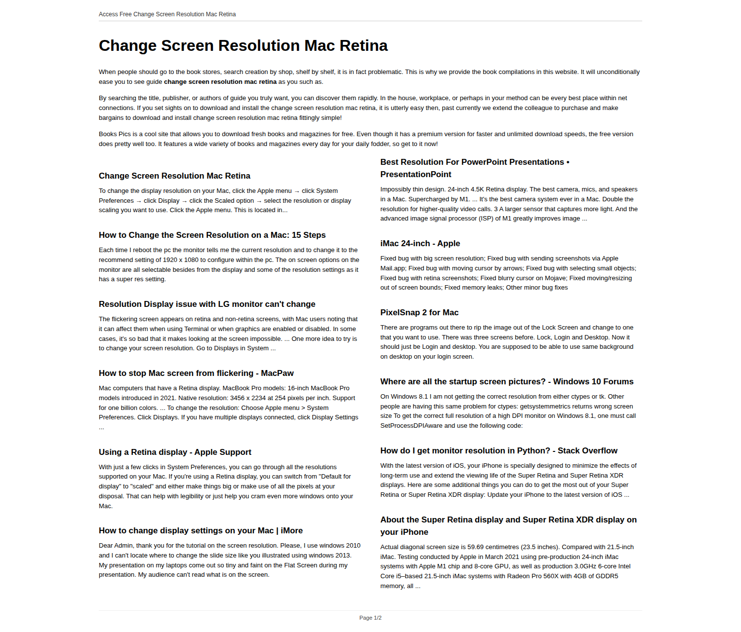Access Free Change Screen Resolution Mac Retina
Change Screen Resolution Mac Retina
When people should go to the book stores, search creation by shop, shelf by shelf, it is in fact problematic. This is why we provide the book compilations in this website. It will unconditionally ease you to see guide change screen resolution mac retina as you such as.
By searching the title, publisher, or authors of guide you truly want, you can discover them rapidly. In the house, workplace, or perhaps in your method can be every best place within net connections. If you set sights on to download and install the change screen resolution mac retina, it is utterly easy then, past currently we extend the colleague to purchase and make bargains to download and install change screen resolution mac retina fittingly simple!
Books Pics is a cool site that allows you to download fresh books and magazines for free. Even though it has a premium version for faster and unlimited download speeds, the free version does pretty well too. It features a wide variety of books and magazines every day for your daily fodder, so get to it now!
Change Screen Resolution Mac Retina
To change the display resolution on your Mac, click the Apple menu → click System Preferences → click Display → click the Scaled option → select the resolution or display scaling you want to use. Click the Apple menu. This is located in...
How to Change the Screen Resolution on a Mac: 15 Steps
Each time I reboot the pc the monitor tells me the current resolution and to change it to the recommend setting of 1920 x 1080 to configure within the pc. The on screen options on the monitor are all selectable besides from the display and some of the resolution settings as it has a super res setting.
Resolution Display issue with LG monitor can't change
The flickering screen appears on retina and non-retina screens, with Mac users noting that it can affect them when using Terminal or when graphics are enabled or disabled. In some cases, it's so bad that it makes looking at the screen impossible. ... One more idea to try is to change your screen resolution. Go to Displays in System ...
How to stop Mac screen from flickering - MacPaw
Mac computers that have a Retina display. MacBook Pro models: 16-inch MacBook Pro models introduced in 2021. Native resolution: 3456 x 2234 at 254 pixels per inch. Support for one billion colors. ... To change the resolution: Choose Apple menu > System Preferences. Click Displays. If you have multiple displays connected, click Display Settings ...
Using a Retina display - Apple Support
With just a few clicks in System Preferences, you can go through all the resolutions supported on your Mac. If you're using a Retina display, you can switch from "Default for display" to "scaled" and either make things big or make use of all the pixels at your disposal. That can help with legibility or just help you cram even more windows onto your Mac.
How to change display settings on your Mac | iMore
Dear Admin, thank you for the tutorial on the screen resolution. Please, I use windows 2010 and I can't locate where to change the slide size like you illustrated using windows 2013. My presentation on my laptops come out so tiny and faint on the Flat Screen during my presentation. My audience can't read what is on the screen.
Best Resolution For PowerPoint Presentations • PresentationPoint
Impossibly thin design. 24-inch 4.5K Retina display. The best camera, mics, and speakers in a Mac. Supercharged by M1. ... It's the best camera system ever in a Mac. Double the resolution for higher-quality video calls. 3 A larger sensor that captures more light. And the advanced image signal processor (ISP) of M1 greatly improves image ...
iMac 24-inch - Apple
Fixed bug with big screen resolution; Fixed bug with sending screenshots via Apple Mail.app; Fixed bug with moving cursor by arrows; Fixed bug with selecting small objects; Fixed bug with retina screenshots; Fixed blurry cursor on Mojave; Fixed moving/resizing out of screen bounds; Fixed memory leaks; Other minor bug fixes
PixelSnap 2 for Mac
There are programs out there to rip the image out of the Lock Screen and change to one that you want to use. There was three screens before. Lock, Login and Desktop. Now it should just be Login and desktop. You are supposed to be able to use same background on desktop on your login screen.
Where are all the startup screen pictures? - Windows 10 Forums
On Windows 8.1 I am not getting the correct resolution from either ctypes or tk. Other people are having this same problem for ctypes: getsystemmetrics returns wrong screen size To get the correct full resolution of a high DPI monitor on Windows 8.1, one must call SetProcessDPIAware and use the following code:
How do I get monitor resolution in Python? - Stack Overflow
With the latest version of iOS, your iPhone is specially designed to minimize the effects of long-term use and extend the viewing life of the Super Retina and Super Retina XDR displays. Here are some additional things you can do to get the most out of your Super Retina or Super Retina XDR display: Update your iPhone to the latest version of iOS ...
About the Super Retina display and Super Retina XDR display on your iPhone
Actual diagonal screen size is 59.69 centimetres (23.5 inches). Compared with 21.5-inch iMac. Testing conducted by Apple in March 2021 using pre-production 24-inch iMac systems with Apple M1 chip and 8-core GPU, as well as production 3.0GHz 6-core Intel Core i5–based 21.5-inch iMac systems with Radeon Pro 560X with 4GB of GDDR5 memory, all ...
Page 1/2